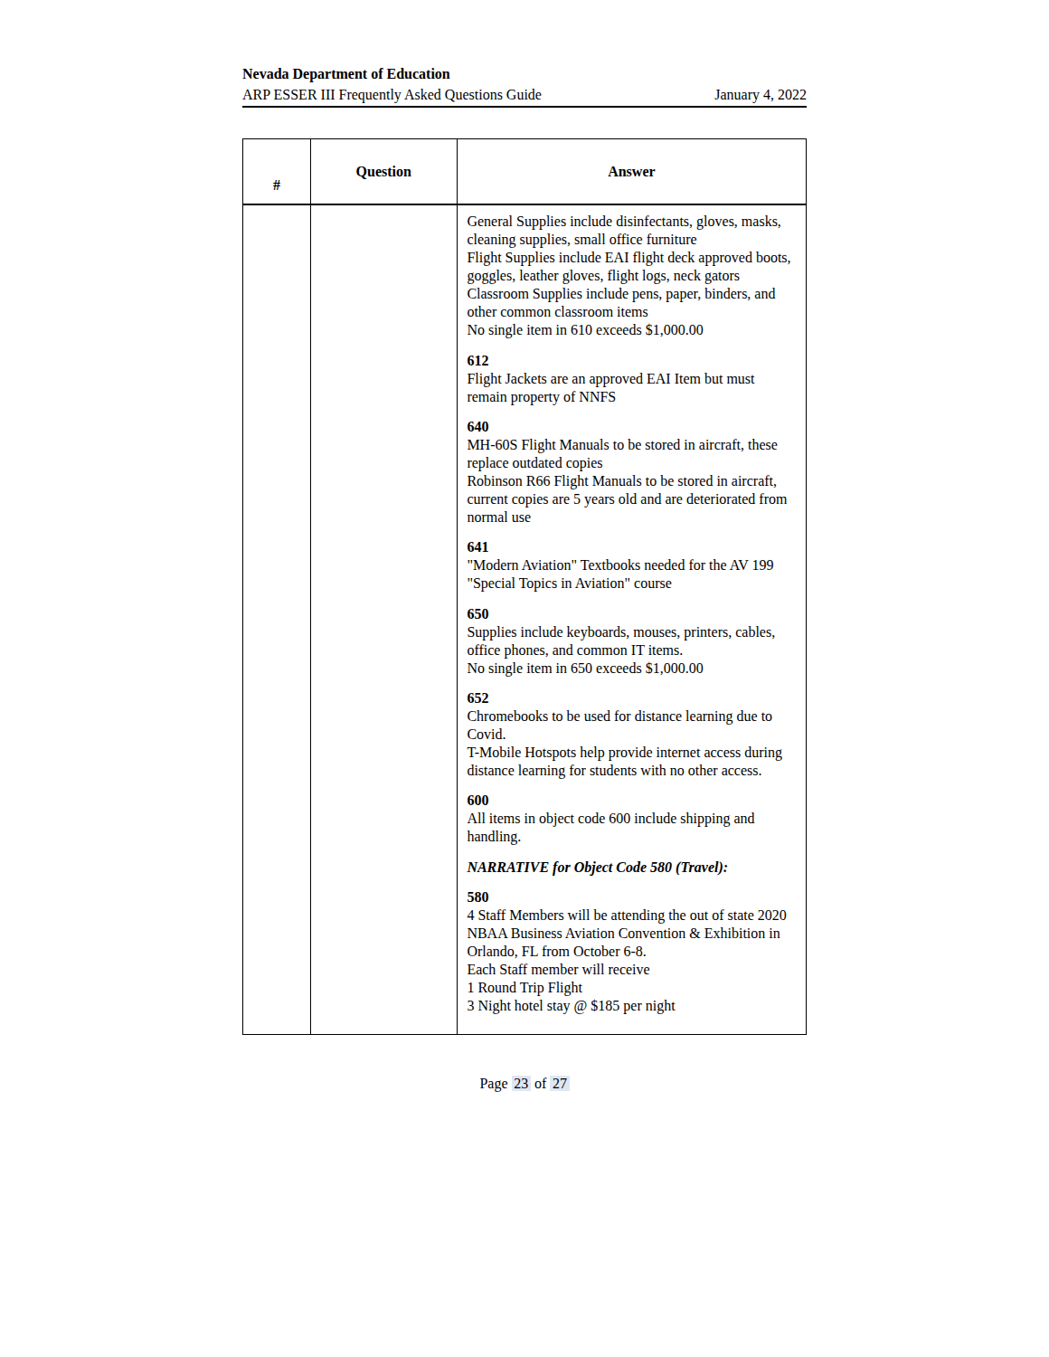Nevada Department of Education
ARP ESSER III Frequently Asked Questions Guide
January 4, 2022
| # | Question | Answer |
| --- | --- | --- |
| | | General Supplies include disinfectants, gloves, masks, cleaning supplies, small office furniture Flight Supplies include EAI flight deck approved boots, goggles, leather gloves, flight logs, neck gators Classroom Supplies include pens, paper, binders, and other common classroom items No single item in 610 exceeds $1,000.00 612 Flight Jackets are an approved EAI Item but must remain property of NNFS 640 MH-60S Flight Manuals to be stored in aircraft, these replace outdated copies Robinson R66 Flight Manuals to be stored in aircraft, current copies are 5 years old and are deteriorated from normal use 641 "Modern Aviation" Textbooks needed for the AV 199 "Special Topics in Aviation" course 650 Supplies include keyboards, mouses, printers, cables, office phones, and common IT items. No single item in 650 exceeds $1,000.00 652 Chromebooks to be used for distance learning due to Covid. T-Mobile Hotspots help provide internet access during distance learning for students with no other access. 600 All items in object code 600 include shipping and handling. NARRATIVE for Object Code 580 (Travel): 580 4 Staff Members will be attending the out of state 2020 NBAA Business Aviation Convention & Exhibition in Orlando, FL from October 6-8. Each Staff member will receive 1 Round Trip Flight 3 Night hotel stay @ $185 per night |
Page 23 of 27